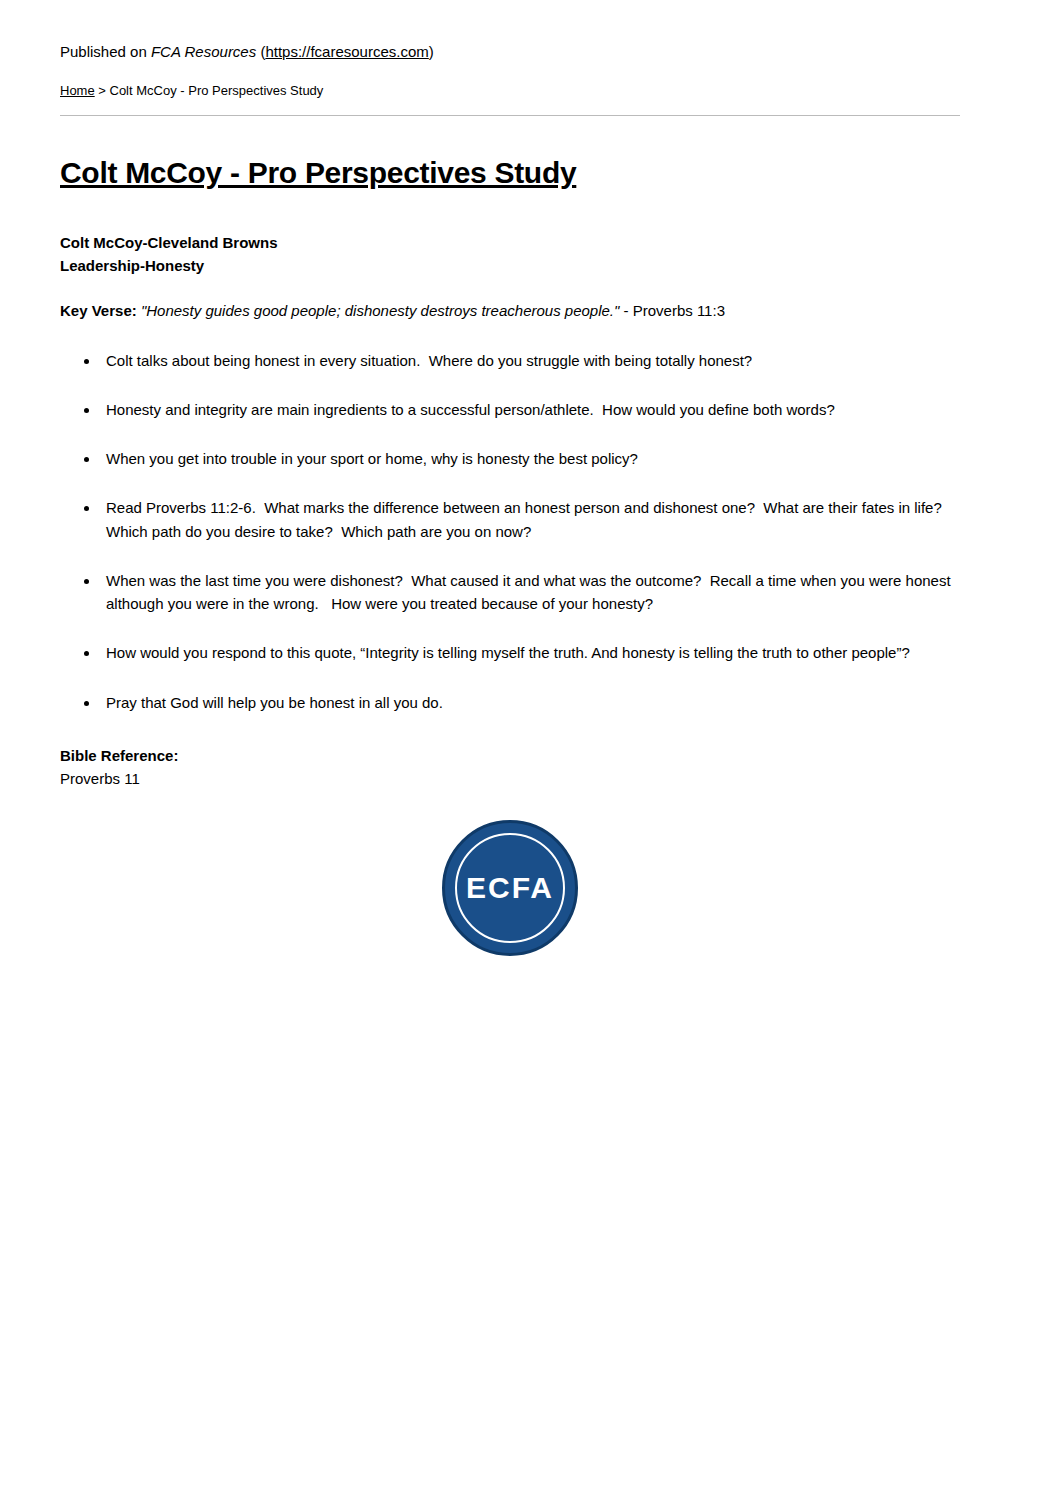Published on FCA Resources (https://fcaresources.com)
Home > Colt McCoy - Pro Perspectives Study
Colt McCoy - Pro Perspectives Study
Colt McCoy-Cleveland Browns
Leadership-Honesty
Key Verse: "Honesty guides good people; dishonesty destroys treacherous people." - Proverbs 11:3
Colt talks about being honest in every situation. Where do you struggle with being totally honest?
Honesty and integrity are main ingredients to a successful person/athlete. How would you define both words?
When you get into trouble in your sport or home, why is honesty the best policy?
Read Proverbs 11:2-6. What marks the difference between an honest person and dishonest one? What are their fates in life? Which path do you desire to take? Which path are you on now?
When was the last time you were dishonest? What caused it and what was the outcome? Recall a time when you were honest although you were in the wrong. How were you treated because of your honesty?
How would you respond to this quote, “Integrity is telling myself the truth. And honesty is telling the truth to other people”?
Pray that God will help you be honest in all you do.
Bible Reference:
Proverbs 11
ECFA